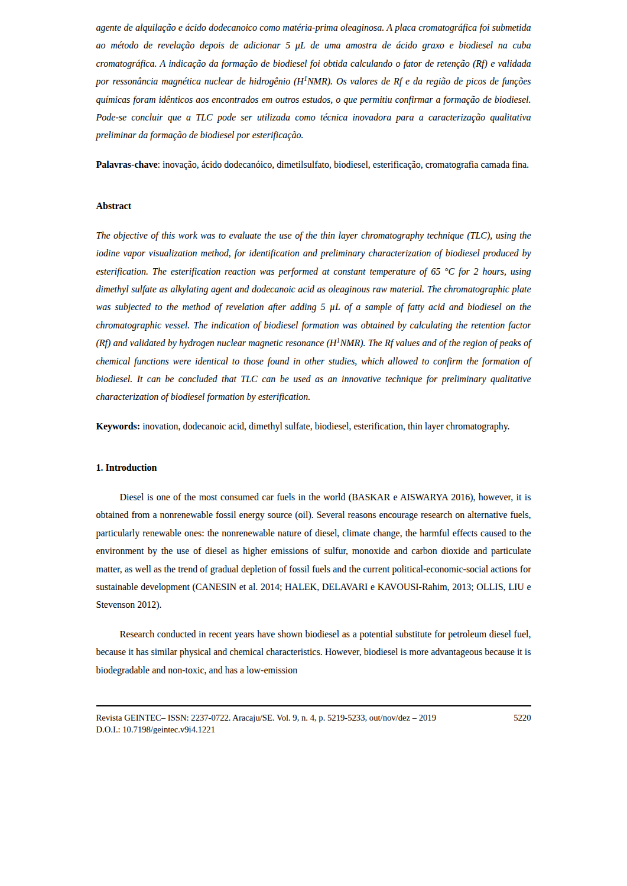agente de alquilação e ácido dodecanoico como matéria-prima oleaginosa. A placa cromatográfica foi submetida ao método de revelação depois de adicionar 5 μL de uma amostra de ácido graxo e biodiesel na cuba cromatográfica. A indicação da formação de biodiesel foi obtida calculando o fator de retenção (Rf) e validada por ressonância magnética nuclear de hidrogênio (H1NMR). Os valores de Rf e da região de picos de funções químicas foram idênticos aos encontrados em outros estudos, o que permitiu confirmar a formação de biodiesel. Pode-se concluir que a TLC pode ser utilizada como técnica inovadora para a caracterização qualitativa preliminar da formação de biodiesel por esterificação.
Palavras-chave: inovação, ácido dodecanóico, dimetilsulfato, biodiesel, esterificação, cromatografia camada fina.
Abstract
The objective of this work was to evaluate the use of the thin layer chromatography technique (TLC), using the iodine vapor visualization method, for identification and preliminary characterization of biodiesel produced by esterification. The esterification reaction was performed at constant temperature of 65 °C for 2 hours, using dimethyl sulfate as alkylating agent and dodecanoic acid as oleaginous raw material. The chromatographic plate was subjected to the method of revelation after adding 5 µL of a sample of fatty acid and biodiesel on the chromatographic vessel. The indication of biodiesel formation was obtained by calculating the retention factor (Rf) and validated by hydrogen nuclear magnetic resonance (H1NMR). The Rf values and of the region of peaks of chemical functions were identical to those found in other studies, which allowed to confirm the formation of biodiesel. It can be concluded that TLC can be used as an innovative technique for preliminary qualitative characterization of biodiesel formation by esterification.
Keywords: inovation, dodecanoic acid, dimethyl sulfate, biodiesel, esterification, thin layer chromatography.
1. Introduction
Diesel is one of the most consumed car fuels in the world (BASKAR e AISWARYA 2016), however, it is obtained from a nonrenewable fossil energy source (oil). Several reasons encourage research on alternative fuels, particularly renewable ones: the nonrenewable nature of diesel, climate change, the harmful effects caused to the environment by the use of diesel as higher emissions of sulfur, monoxide and carbon dioxide and particulate matter, as well as the trend of gradual depletion of fossil fuels and the current political-economic-social actions for sustainable development (CANESIN et al. 2014; HALEK, DELAVARI e KAVOUSI-Rahim, 2013; OLLIS, LIU e Stevenson 2012).
Research conducted in recent years have shown biodiesel as a potential substitute for petroleum diesel fuel, because it has similar physical and chemical characteristics. However, biodiesel is more advantageous because it is biodegradable and non-toxic, and has a low-emission
5220 Revista GEINTEC– ISSN: 2237-0722. Aracaju/SE. Vol. 9, n. 4, p. 5219-5233, out/nov/dez – 2019
D.O.I.: 10.7198/geintec.v9i4.1221